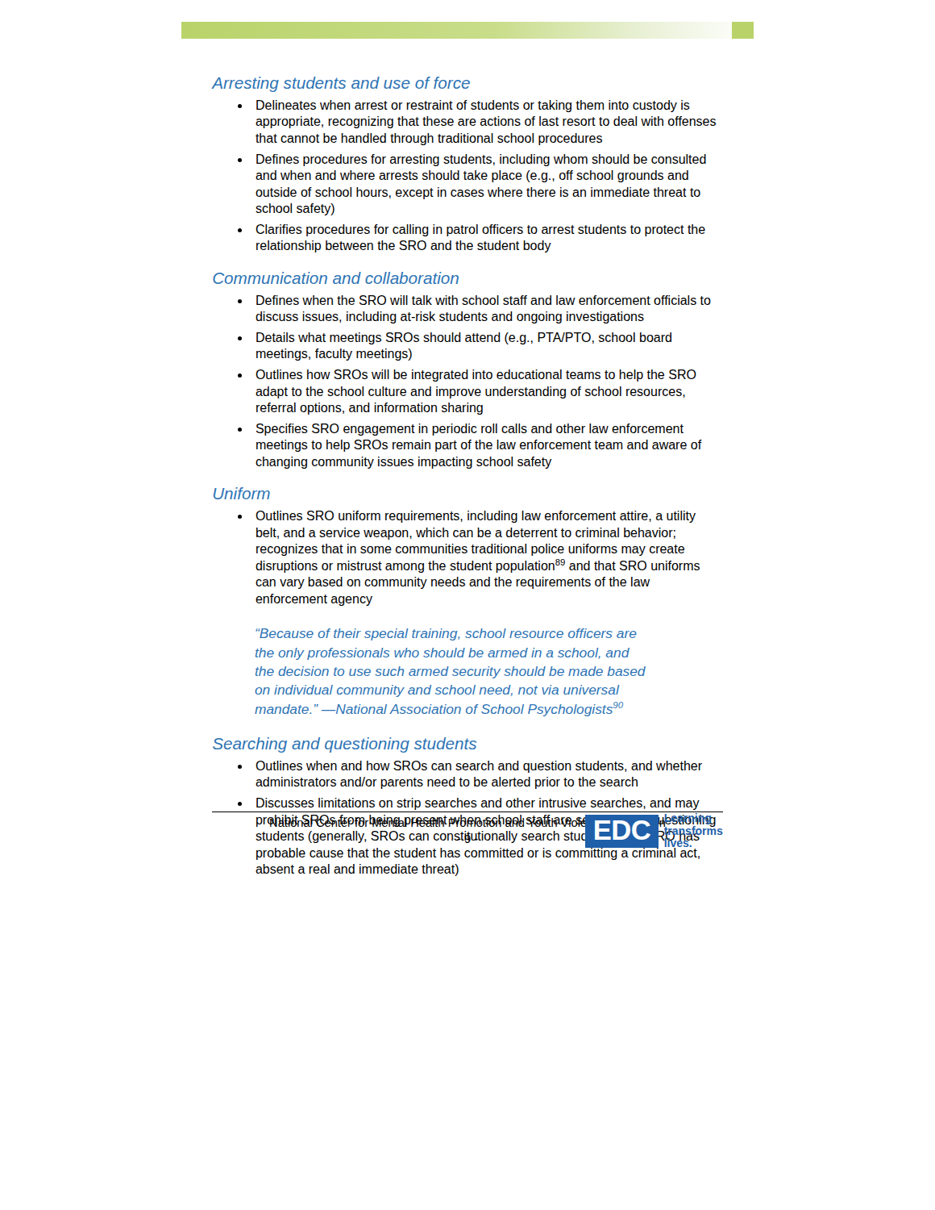Arresting students and use of force
Delineates when arrest or restraint of students or taking them into custody is appropriate, recognizing that these are actions of last resort to deal with offenses that cannot be handled through traditional school procedures
Defines procedures for arresting students, including whom should be consulted and when and where arrests should take place (e.g., off school grounds and outside of school hours, except in cases where there is an immediate threat to school safety)
Clarifies procedures for calling in patrol officers to arrest students to protect the relationship between the SRO and the student body
Communication and collaboration
Defines when the SRO will talk with school staff and law enforcement officials to discuss issues, including at-risk students and ongoing investigations
Details what meetings SROs should attend (e.g., PTA/PTO, school board meetings, faculty meetings)
Outlines how SROs will be integrated into educational teams to help the SRO adapt to the school culture and improve understanding of school resources, referral options, and information sharing
Specifies SRO engagement in periodic roll calls and other law enforcement meetings to help SROs remain part of the law enforcement team and aware of changing community issues impacting school safety
Uniform
Outlines SRO uniform requirements, including law enforcement attire, a utility belt, and a service weapon, which can be a deterrent to criminal behavior; recognizes that in some communities traditional police uniforms may create disruptions or mistrust among the student population89 and that SRO uniforms can vary based on community needs and the requirements of the law enforcement agency
“Because of their special training, school resource officers are the only professionals who should be armed in a school, and the decision to use such armed security should be made based on individual community and school need, not via universal mandate.” —National Association of School Psychologists90
Searching and questioning students
Outlines when and how SROs can search and question students, and whether administrators and/or parents need to be alerted prior to the search
Discusses limitations on strip searches and other intrusive searches, and may prohibit SROs from being present when school staff are searching or questioning students (generally, SROs can constitutionally search students if the SRO has probable cause that the student has committed or is committing a criminal act, absent a real and immediate threat)
National Center for Mental Health Promotion and Youth Violence Prevention
- 9 -
EDC
Learning
transforms
lives.